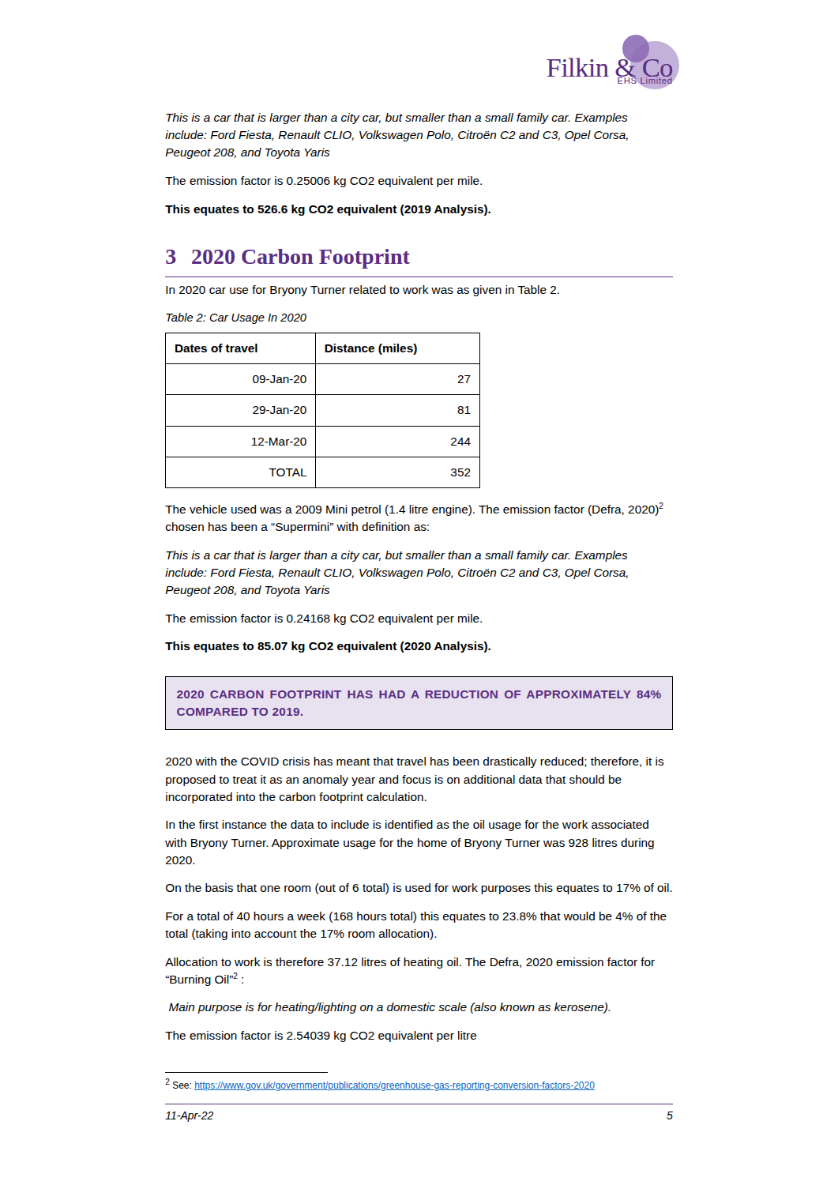Filkin & Co
EHS Limited
This is a car that is larger than a city car, but smaller than a small family car. Examples include: Ford Fiesta, Renault CLIO, Volkswagen Polo, Citroën C2 and C3, Opel Corsa, Peugeot 208, and Toyota Yaris
The emission factor is 0.25006 kg CO2 equivalent per mile.
This equates to 526.6 kg CO2 equivalent (2019 Analysis).
32020 Carbon Footprint
In 2020 car use for Bryony Turner related to work was as given in Table 2.
Table 2: Car Usage In 2020
| Dates of travel | Distance (miles) |
| 09-Jan-20 | 27 |
| 29-Jan-20 | 81 |
| 12-Mar-20 | 244 |
| TOTAL | 352 |
The vehicle used was a 2009 Mini petrol (1.4 litre engine). The emission factor (Defra, 2020)2 chosen has been a “Supermini” with definition as:
This is a car that is larger than a city car, but smaller than a small family car. Examples include: Ford Fiesta, Renault CLIO, Volkswagen Polo, Citroën C2 and C3, Opel Corsa, Peugeot 208, and Toyota Yaris
The emission factor is 0.24168 kg CO2 equivalent per mile.
This equates to 85.07 kg CO2 equivalent (2020 Analysis).
2020 CARBON FOOTPRINT HAS HAD A REDUCTION OF APPROXIMATELY 84% COMPARED TO 2019.
2020 with the COVID crisis has meant that travel has been drastically reduced; therefore, it is proposed to treat it as an anomaly year and focus is on additional data that should be incorporated into the carbon footprint calculation.
In the first instance the data to include is identified as the oil usage for the work associated with Bryony Turner. Approximate usage for the home of Bryony Turner was 928 litres during 2020.
On the basis that one room (out of 6 total) is used for work purposes this equates to 17% of oil.
For a total of 40 hours a week (168 hours total) this equates to 23.8% that would be 4% of the total (taking into account the 17% room allocation).
Allocation to work is therefore 37.12 litres of heating oil. The Defra, 2020 emission factor for “Burning Oil”2 :
Main purpose is for heating/lighting on a domestic scale (also known as kerosene).
The emission factor is 2.54039 kg CO2 equivalent per litre
2 See: https://www.gov.uk/government/publications/greenhouse-gas-reporting-conversion-factors-2020
11-Apr-22 5